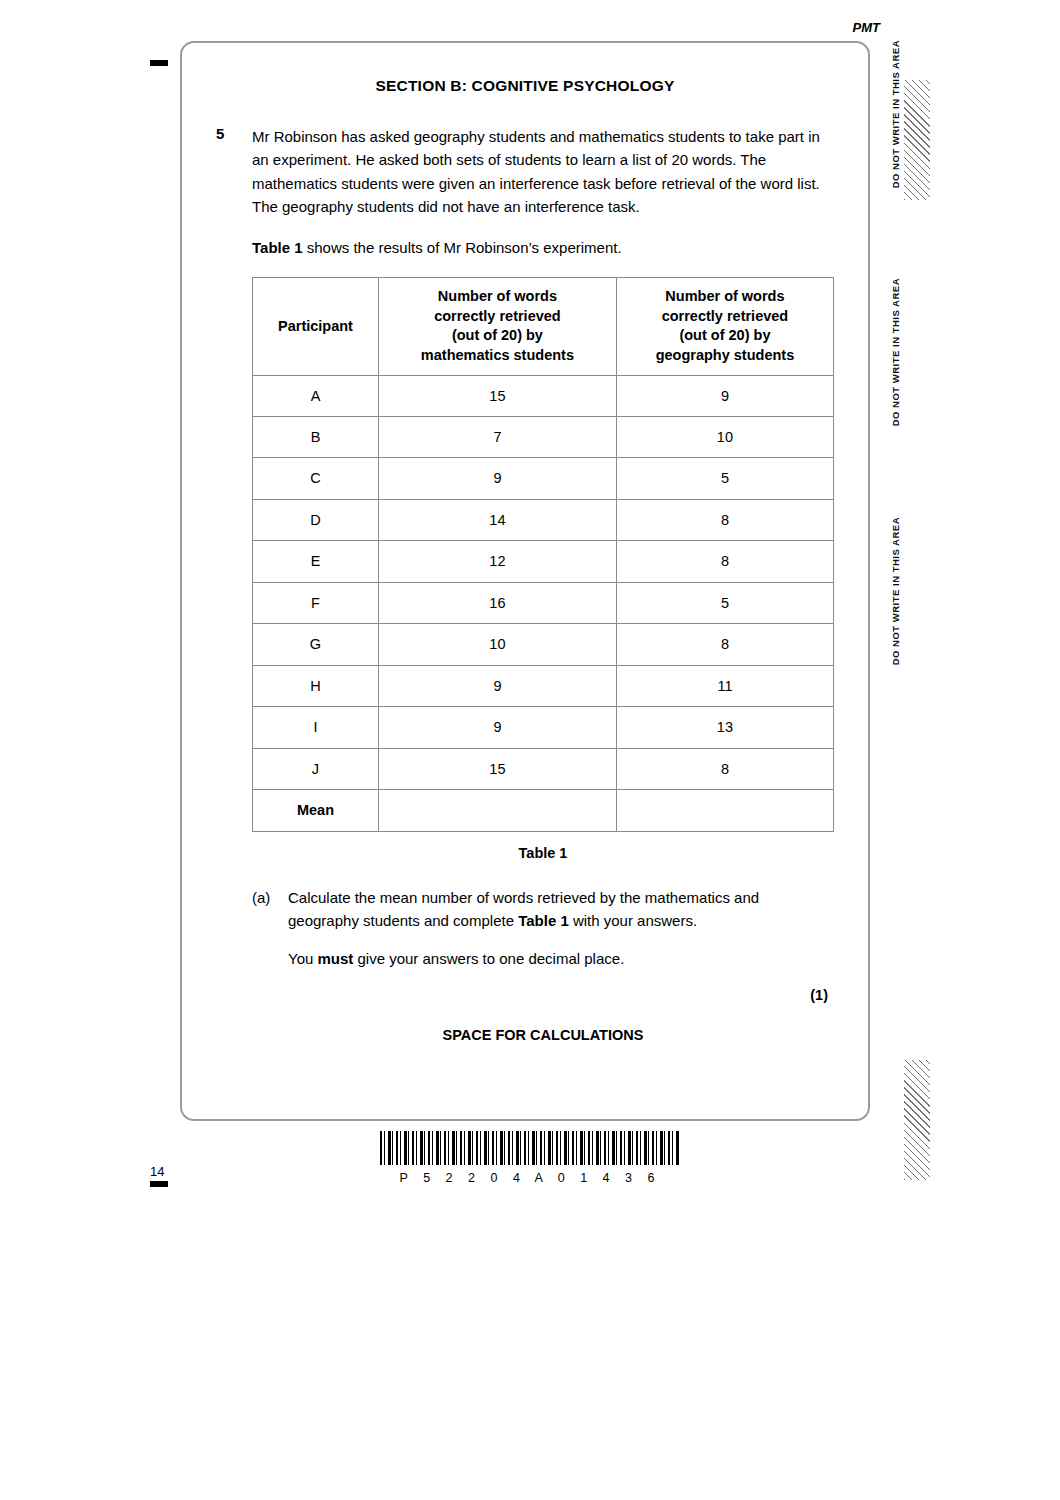PMT
DO NOT WRITE IN THIS AREA
DO NOT WRITE IN THIS AREA
DO NOT WRITE IN THIS AREA
SECTION B: COGNITIVE PSYCHOLOGY
5
Mr Robinson has asked geography students and mathematics students to take part in an experiment. He asked both sets of students to learn a list of 20 words. The mathematics students were given an interference task before retrieval of the word list. The geography students did not have an interference task.
Table 1 shows the results of Mr Robinson’s experiment.
| Participant | Number of words correctly retrieved (out of 20) by mathematics students | Number of words correctly retrieved (out of 20) by geography students |
| --- | --- | --- |
| A | 15 | 9 |
| B | 7 | 10 |
| C | 9 | 5 |
| D | 14 | 8 |
| E | 12 | 8 |
| F | 16 | 5 |
| G | 10 | 8 |
| H | 9 | 11 |
| I | 9 | 13 |
| J | 15 | 8 |
| Mean | | |
Table 1
(a)
Calculate the mean number of words retrieved by the mathematics and geography students and complete Table 1 with your answers.
You must give your answers to one decimal place.
(1)
SPACE FOR CALCULATIONS
14
P 5 2 2 0 4 A 0 1 4 3 6